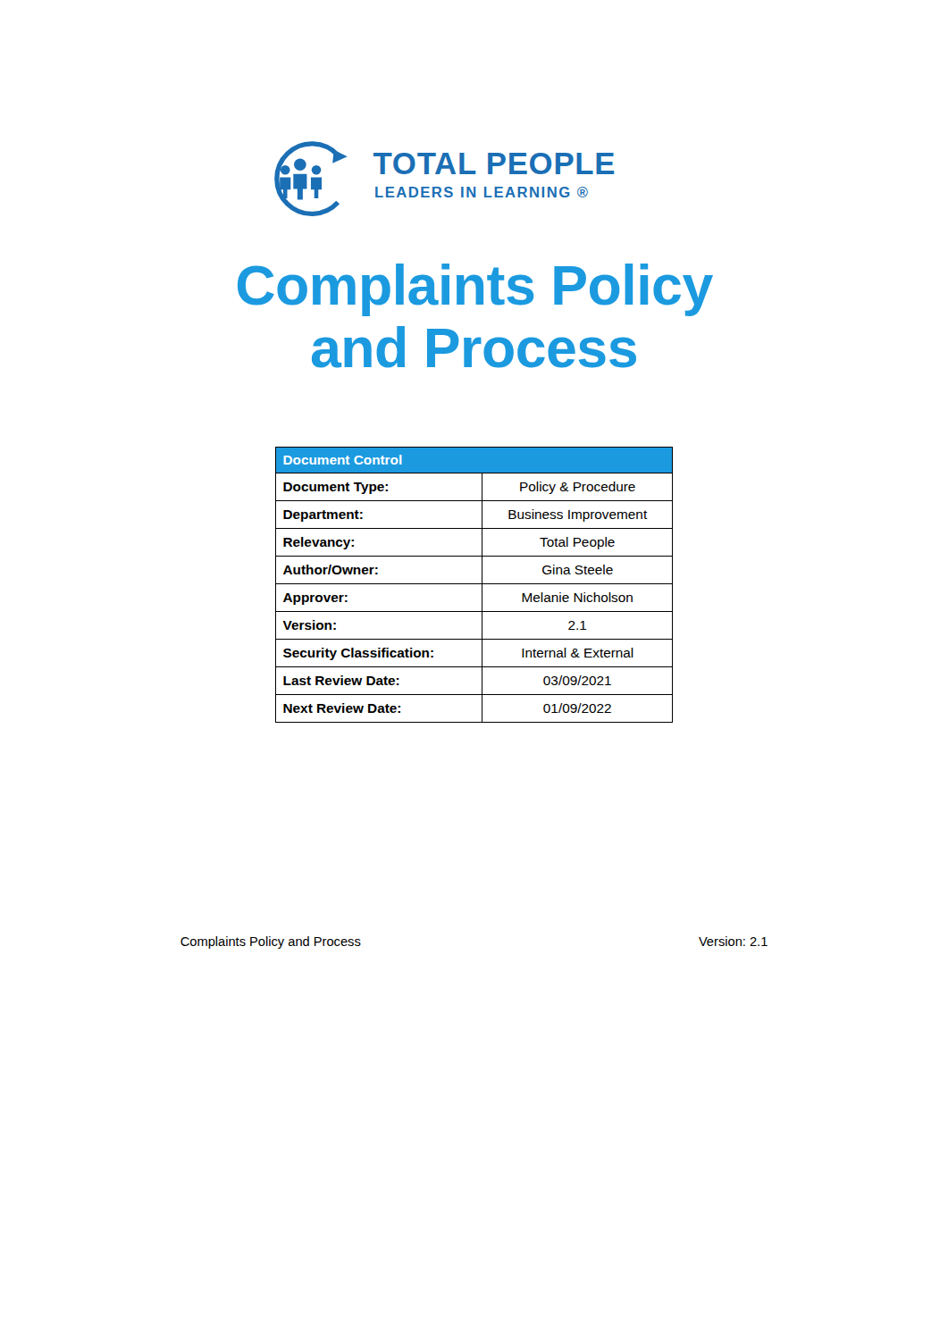TOTAL PEOPLE LEADERS IN LEARNING ®
Complaints Policy and Process
Document Control
| Document Type: | Policy & Procedure |
| Department: | Business Improvement |
| Relevancy: | Total People |
| Author/Owner: | Gina Steele |
| Approver: | Melanie Nicholson |
| Version: | 2.1 |
| Security Classification: | Internal & External |
| Last Review Date: | 03/09/2021 |
| Next Review Date: | 01/09/2022 |
Complaints Policy and Process Version: 2.1